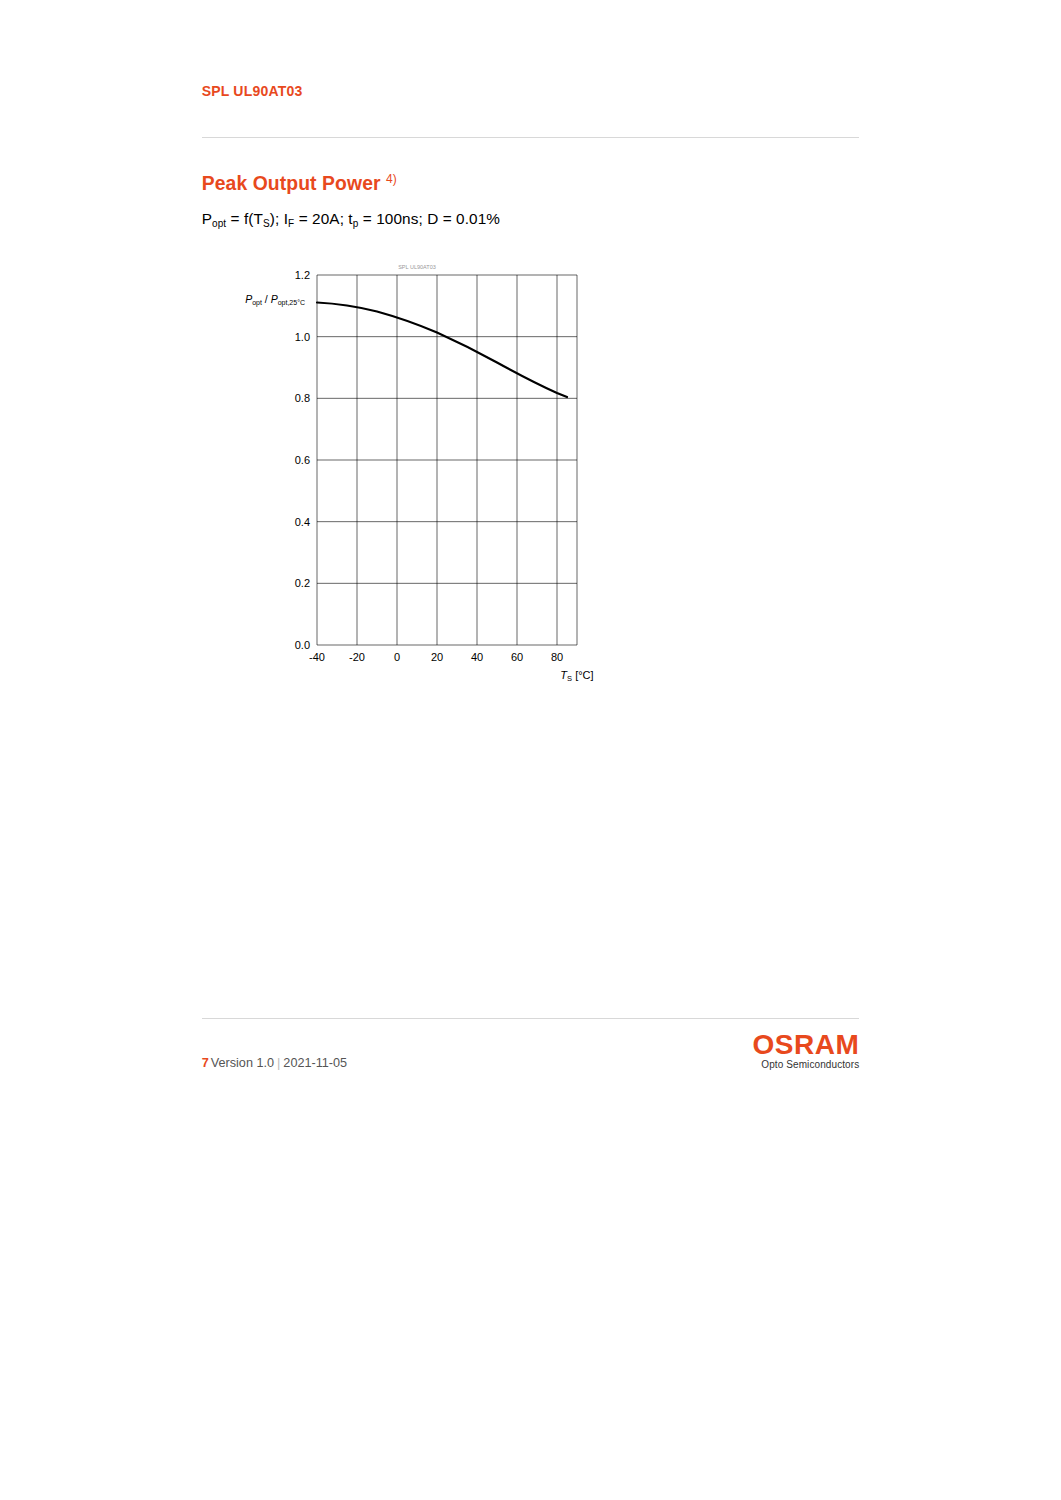SPL UL90AT03
Peak Output Power 4)
Popt = f(TS); IF = 20A; tp = 100ns; D = 0.01%
1.2 1.0 0.8 0.6 0.4 0.2 0.0 -40 -20 0 20 40 60 80 Popt / Popt,25°C TS [°C] SPL UL90AT03
7 Version 1.0|2021-11-05
OSRAM
Opto Semiconductors